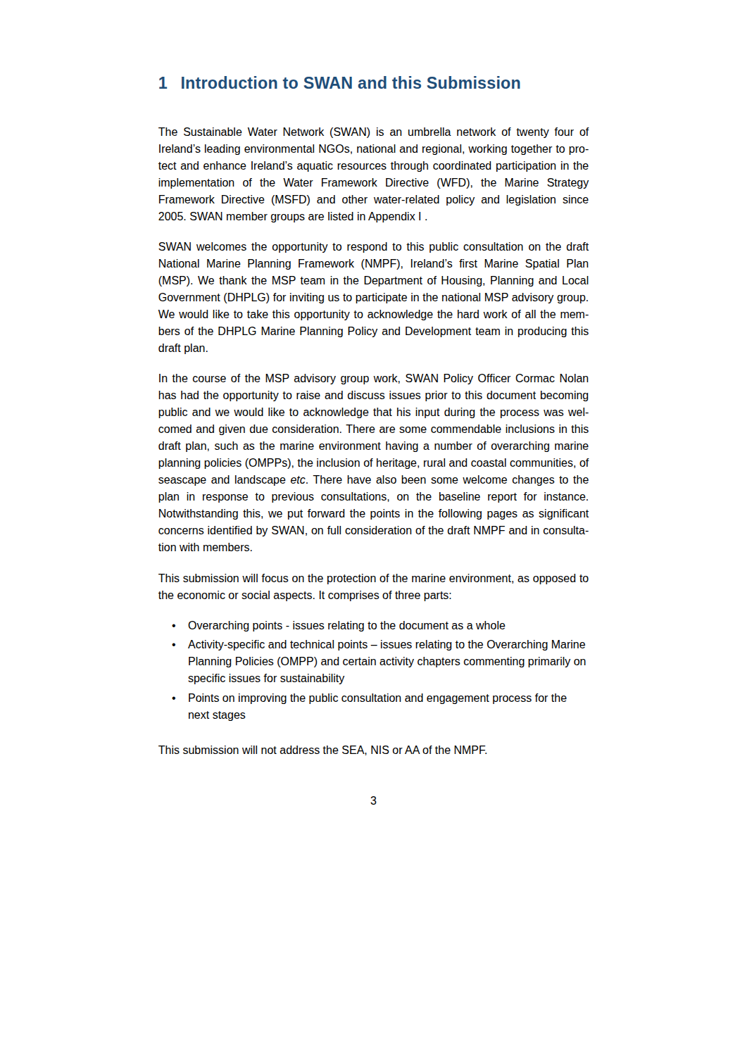1 Introduction to SWAN and this Submission
The Sustainable Water Network (SWAN) is an umbrella network of twenty four of Ireland’s leading environmental NGOs, national and regional, working together to protect and enhance Ireland’s aquatic resources through coordinated participation in the implementation of the Water Framework Directive (WFD), the Marine Strategy Framework Directive (MSFD) and other water-related policy and legislation since 2005. SWAN member groups are listed in Appendix I .
SWAN welcomes the opportunity to respond to this public consultation on the draft National Marine Planning Framework (NMPF), Ireland’s first Marine Spatial Plan (MSP). We thank the MSP team in the Department of Housing, Planning and Local Government (DHPLG) for inviting us to participate in the national MSP advisory group. We would like to take this opportunity to acknowledge the hard work of all the members of the DHPLG Marine Planning Policy and Development team in producing this draft plan.
In the course of the MSP advisory group work, SWAN Policy Officer Cormac Nolan has had the opportunity to raise and discuss issues prior to this document becoming public and we would like to acknowledge that his input during the process was welcomed and given due consideration. There are some commendable inclusions in this draft plan, such as the marine environment having a number of overarching marine planning policies (OMPPs), the inclusion of heritage, rural and coastal communities, of seascape and landscape etc. There have also been some welcome changes to the plan in response to previous consultations, on the baseline report for instance. Notwithstanding this, we put forward the points in the following pages as significant concerns identified by SWAN, on full consideration of the draft NMPF and in consultation with members.
This submission will focus on the protection of the marine environment, as opposed to the economic or social aspects. It comprises of three parts:
Overarching points - issues relating to the document as a whole
Activity-specific and technical points – issues relating to the Overarching Marine Planning Policies (OMPP) and certain activity chapters commenting primarily on specific issues for sustainability
Points on improving the public consultation and engagement process for the next stages
This submission will not address the SEA, NIS or AA of the NMPF.
3